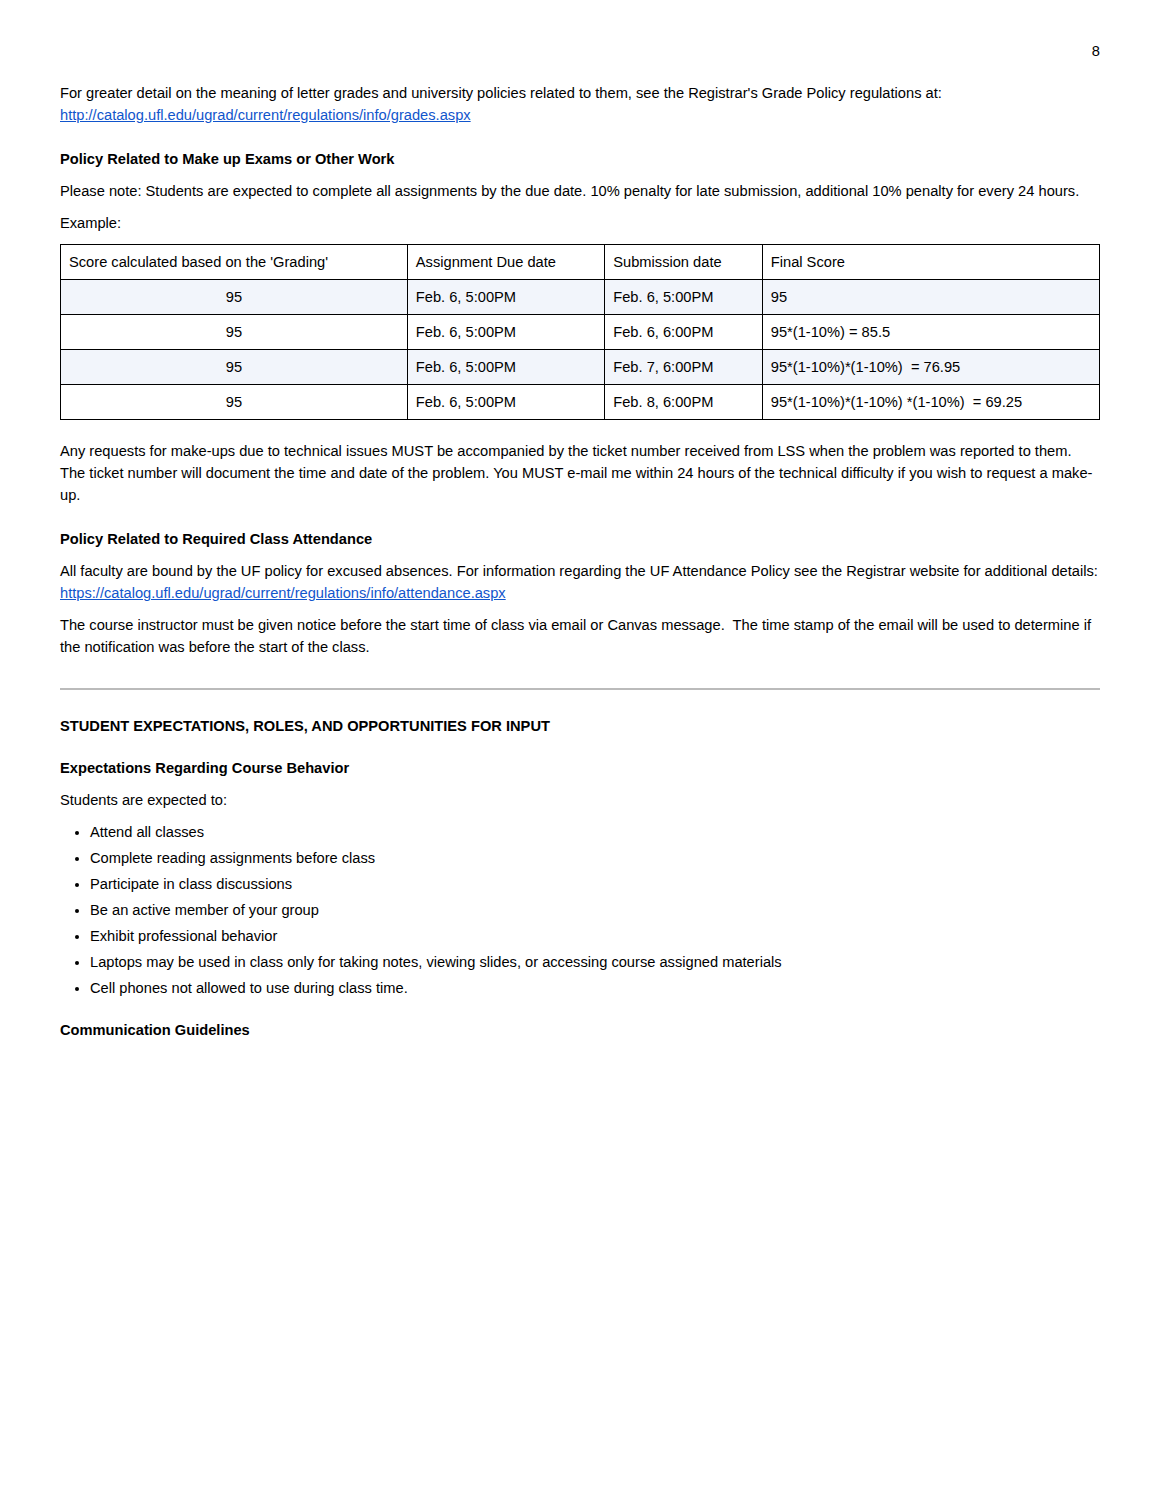8
For greater detail on the meaning of letter grades and university policies related to them, see the Registrar's Grade Policy regulations at:
http://catalog.ufl.edu/ugrad/current/regulations/info/grades.aspx
Policy Related to Make up Exams or Other Work
Please note: Students are expected to complete all assignments by the due date. 10% penalty for late submission, additional 10% penalty for every 24 hours.
Example:
| Score calculated based on the 'Grading' | Assignment Due date | Submission date | Final Score |
| --- | --- | --- | --- |
| 95 | Feb. 6, 5:00PM | Feb. 6, 5:00PM | 95 |
| 95 | Feb. 6, 5:00PM | Feb. 6, 6:00PM | 95*(1-10%) = 85.5 |
| 95 | Feb. 6, 5:00PM | Feb. 7, 6:00PM | 95*(1-10%)*(1-10%) = 76.95 |
| 95 | Feb. 6, 5:00PM | Feb. 8, 6:00PM | 95*(1-10%)*(1-10%) *(1-10%) = 69.25 |
Any requests for make-ups due to technical issues MUST be accompanied by the ticket number received from LSS when the problem was reported to them. The ticket number will document the time and date of the problem. You MUST e-mail me within 24 hours of the technical difficulty if you wish to request a make-up.
Policy Related to Required Class Attendance
All faculty are bound by the UF policy for excused absences. For information regarding the UF Attendance Policy see the Registrar website for additional details:
https://catalog.ufl.edu/ugrad/current/regulations/info/attendance.aspx
The course instructor must be given notice before the start time of class via email or Canvas message. The time stamp of the email will be used to determine if the notification was before the start of the class.
STUDENT EXPECTATIONS, ROLES, AND OPPORTUNITIES FOR INPUT
Expectations Regarding Course Behavior
Students are expected to:
Attend all classes
Complete reading assignments before class
Participate in class discussions
Be an active member of your group
Exhibit professional behavior
Laptops may be used in class only for taking notes, viewing slides, or accessing course assigned materials
Cell phones not allowed to use during class time.
Communication Guidelines